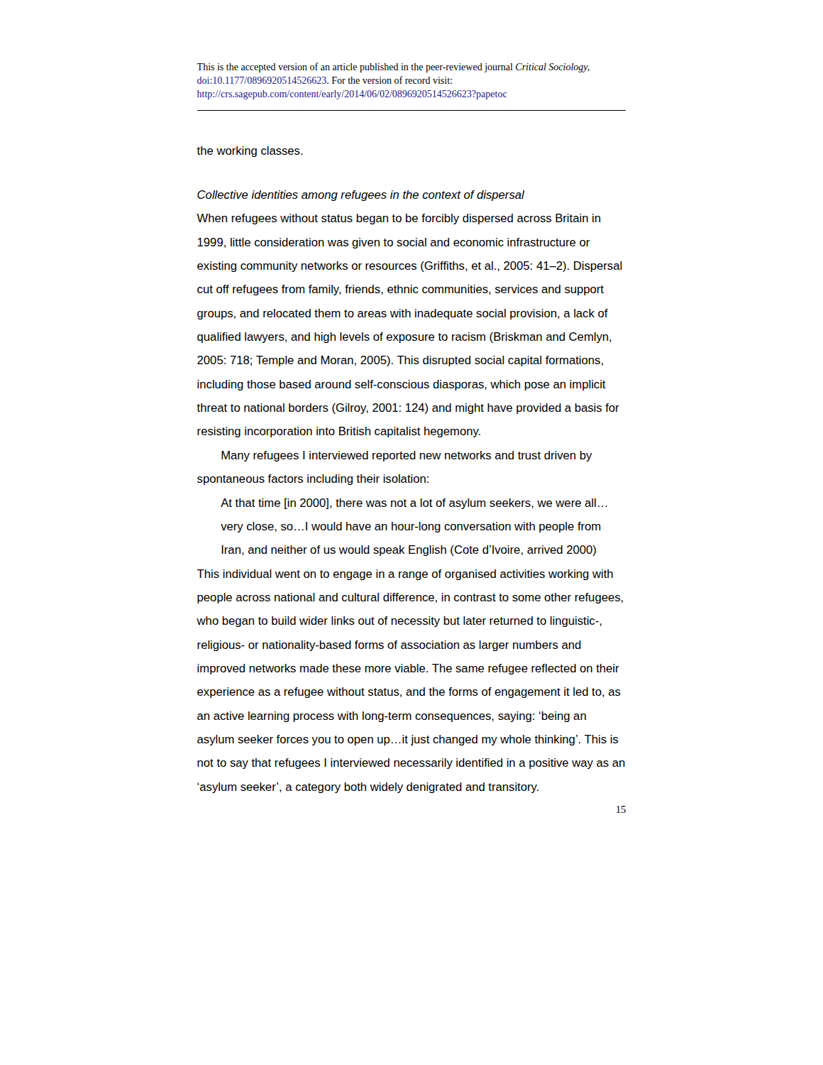This is the accepted version of an article published in the peer-reviewed journal Critical Sociology,
doi:10.1177/0896920514526623. For the version of record visit:
http://crs.sagepub.com/content/early/2014/06/02/0896920514526623?papetoc
the working classes.
Collective identities among refugees in the context of dispersal
When refugees without status began to be forcibly dispersed across Britain in 1999, little consideration was given to social and economic infrastructure or existing community networks or resources (Griffiths, et al., 2005: 41–2). Dispersal cut off refugees from family, friends, ethnic communities, services and support groups, and relocated them to areas with inadequate social provision, a lack of qualified lawyers, and high levels of exposure to racism (Briskman and Cemlyn, 2005: 718; Temple and Moran, 2005). This disrupted social capital formations, including those based around self-conscious diasporas, which pose an implicit threat to national borders (Gilroy, 2001: 124) and might have provided a basis for resisting incorporation into British capitalist hegemony.
Many refugees I interviewed reported new networks and trust driven by spontaneous factors including their isolation:
At that time [in 2000], there was not a lot of asylum seekers, we were all…very close, so…I would have an hour-long conversation with people from Iran, and neither of us would speak English (Cote d’Ivoire, arrived 2000)
This individual went on to engage in a range of organised activities working with people across national and cultural difference, in contrast to some other refugees, who began to build wider links out of necessity but later returned to linguistic-, religious- or nationality-based forms of association as larger numbers and improved networks made these more viable. The same refugee reflected on their experience as a refugee without status, and the forms of engagement it led to, as an active learning process with long-term consequences, saying: ‘being an asylum seeker forces you to open up…it just changed my whole thinking’. This is not to say that refugees I interviewed necessarily identified in a positive way as an ‘asylum seeker’, a category both widely denigrated and transitory.
15